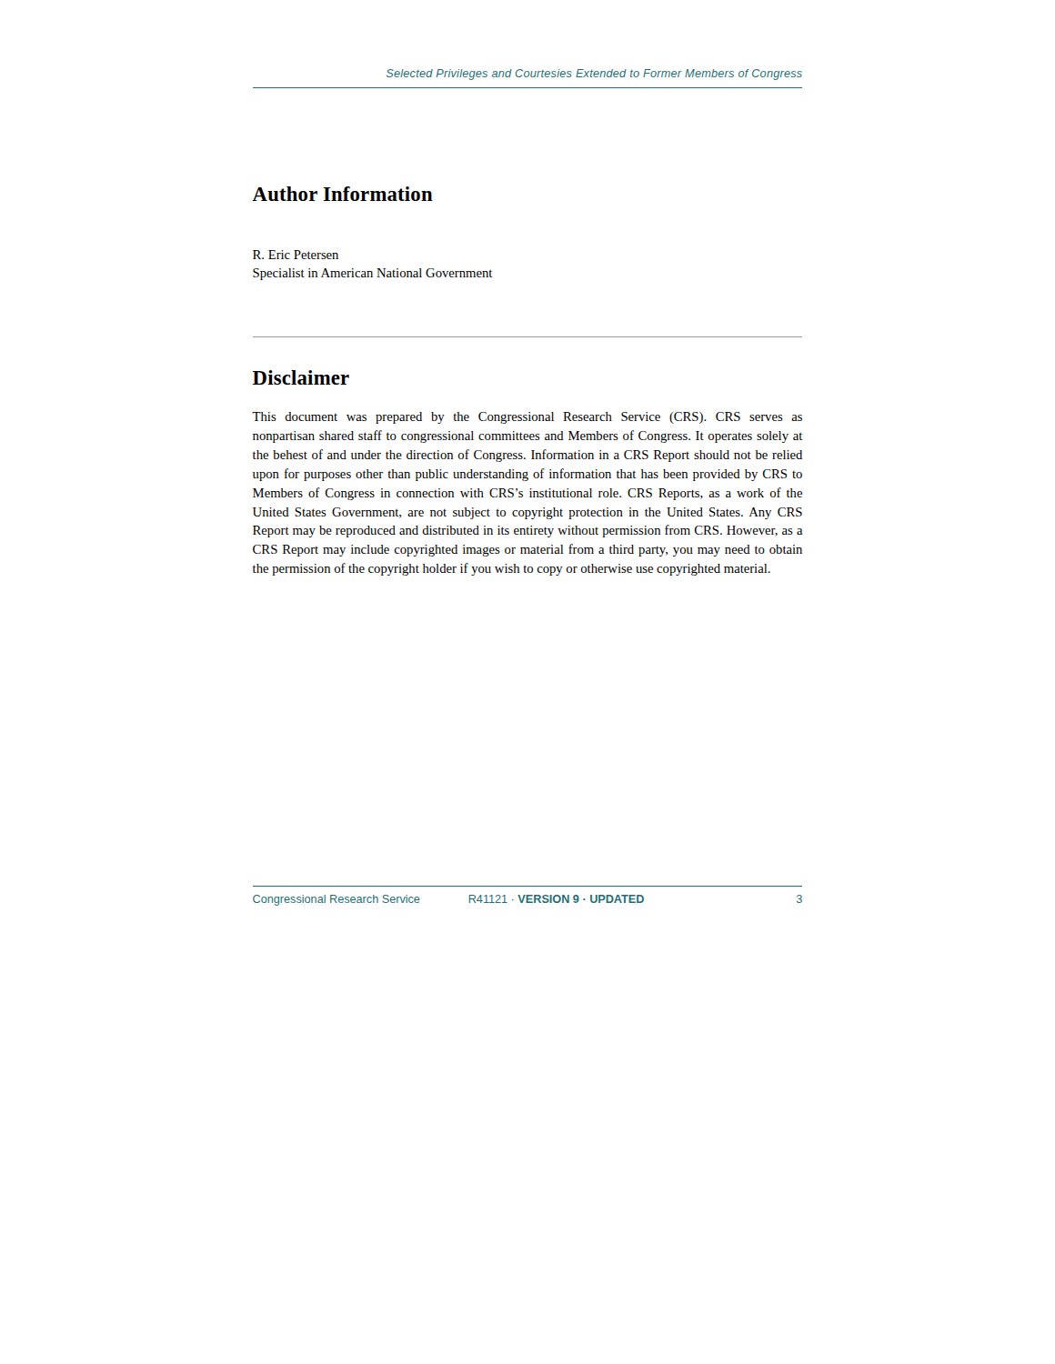Selected Privileges and Courtesies Extended to Former Members of Congress
Author Information
R. Eric Petersen
Specialist in American National Government
Disclaimer
This document was prepared by the Congressional Research Service (CRS). CRS serves as nonpartisan shared staff to congressional committees and Members of Congress. It operates solely at the behest of and under the direction of Congress. Information in a CRS Report should not be relied upon for purposes other than public understanding of information that has been provided by CRS to Members of Congress in connection with CRS’s institutional role. CRS Reports, as a work of the United States Government, are not subject to copyright protection in the United States. Any CRS Report may be reproduced and distributed in its entirety without permission from CRS. However, as a CRS Report may include copyrighted images or material from a third party, you may need to obtain the permission of the copyright holder if you wish to copy or otherwise use copyrighted material.
Congressional Research Service R41121 · VERSION 9 · UPDATED 3